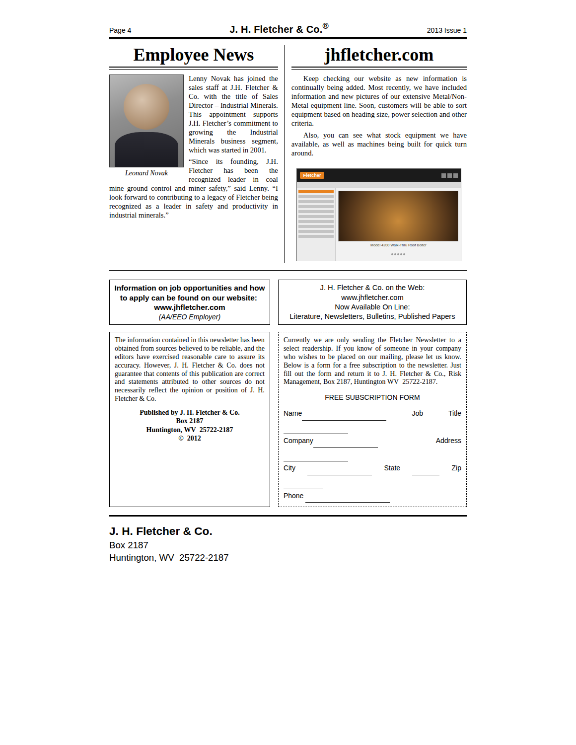Page 4
J. H. Fletcher & Co.®
2013 Issue 1
Employee News
Leonard Novak
Lenny Novak has joined the sales staff at J.H. Fletcher & Co. with the title of Sales Director – Industrial Minerals. This appointment supports J.H. Fletcher’s commitment to growing the Industrial Minerals business segment, which was started in 2001.
“Since its founding, J.H. Fletcher has been the recognized leader in coal mine ground control and miner safety,” said Lenny. “I look forward to contributing to a legacy of Fletcher being recognized as a leader in safety and productivity in industrial minerals.”
jhfletcher.com
Keep checking our website as new information is continually being added. Most recently, we have included information and new pictures of our extensive Metal/Non-Metal equipment line. Soon, customers will be able to sort equipment based on heading size, power selection and other criteria.
Also, you can see what stock equipment we have available, as well as machines being built for quick turn around.
Fletcher
Model 4200 Walk-Thru Roof Bolter
Information on job opportunities and how to apply can be found on our website: www.jhfletcher.com
(AA/EEO Employer)
J. H. Fletcher & Co. on the Web:
www.jhfletcher.com
Now Available On Line:
Literature, Newsletters, Bulletins, Published Papers
The information contained in this newsletter has been obtained from sources believed to be reliable, and the editors have exercised reasonable care to assure its accuracy. However, J. H. Fletcher & Co. does not guarantee that contents of this publication are correct and statements attributed to other sources do not necessarily reflect the opinion or position of J. H. Fletcher & Co.
Published by J. H. Fletcher & Co.
Box 2187
Huntington, WV 25722-2187
© 2012
Currently we are only sending the Fletcher Newsletter to a select readership. If you know of someone in your company who wishes to be placed on our mailing, please let us know. Below is a form for a free subscription to the newsletter. Just fill out the form and return it to J. H. Fletcher & Co., Risk Management, Box 2187, Huntington WV 25722-2187.
FREE SUBSCRIPTION FORM
Name Job Title
Company Address
City State Zip
Phone
J. H. Fletcher & Co.
Box 2187
Huntington, WV 25722-2187